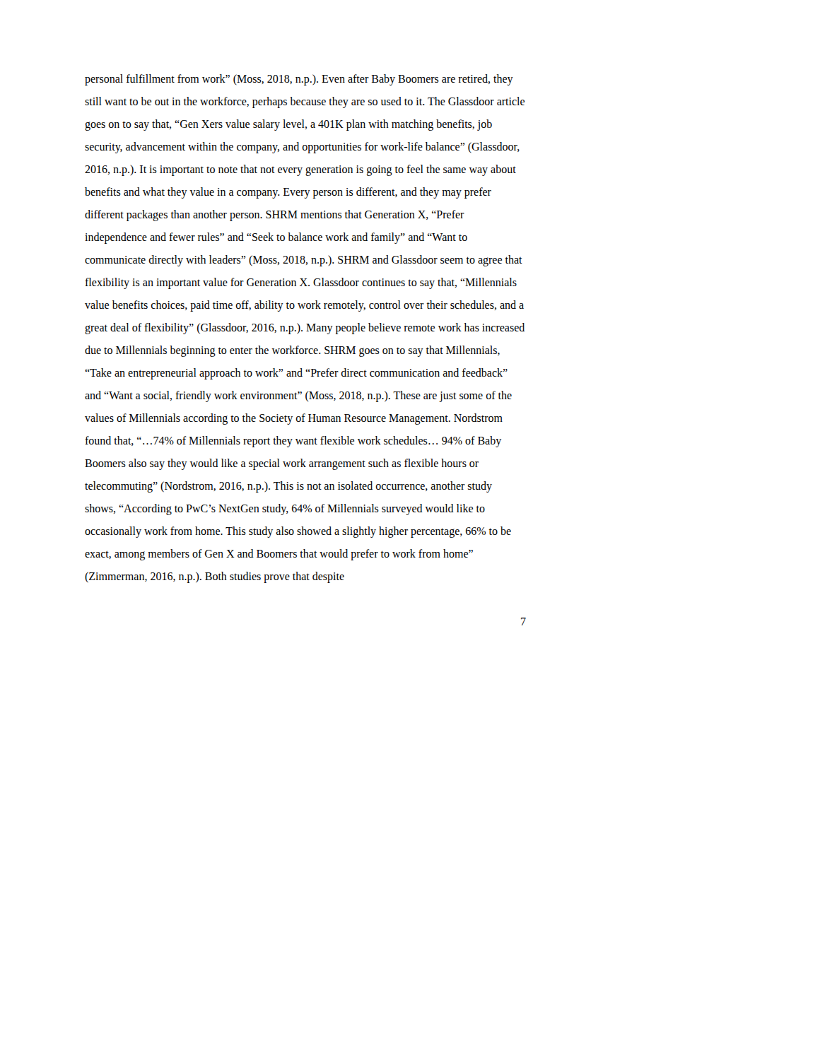personal fulfillment from work” (Moss, 2018, n.p.). Even after Baby Boomers are retired, they still want to be out in the workforce, perhaps because they are so used to it. The Glassdoor article goes on to say that, “Gen Xers value salary level, a 401K plan with matching benefits, job security, advancement within the company, and opportunities for work-life balance” (Glassdoor, 2016, n.p.). It is important to note that not every generation is going to feel the same way about benefits and what they value in a company. Every person is different, and they may prefer different packages than another person. SHRM mentions that Generation X, “Prefer independence and fewer rules” and “Seek to balance work and family” and “Want to communicate directly with leaders” (Moss, 2018, n.p.). SHRM and Glassdoor seem to agree that flexibility is an important value for Generation X. Glassdoor continues to say that, “Millennials value benefits choices, paid time off, ability to work remotely, control over their schedules, and a great deal of flexibility” (Glassdoor, 2016, n.p.). Many people believe remote work has increased due to Millennials beginning to enter the workforce. SHRM goes on to say that Millennials, “Take an entrepreneurial approach to work” and “Prefer direct communication and feedback” and “Want a social, friendly work environment” (Moss, 2018, n.p.). These are just some of the values of Millennials according to the Society of Human Resource Management. Nordstrom found that, “…74% of Millennials report they want flexible work schedules… 94% of Baby Boomers also say they would like a special work arrangement such as flexible hours or telecommuting” (Nordstrom, 2016, n.p.). This is not an isolated occurrence, another study shows, “According to PwC’s NextGen study, 64% of Millennials surveyed would like to occasionally work from home. This study also showed a slightly higher percentage, 66% to be exact, among members of Gen X and Boomers that would prefer to work from home” (Zimmerman, 2016, n.p.). Both studies prove that despite
7